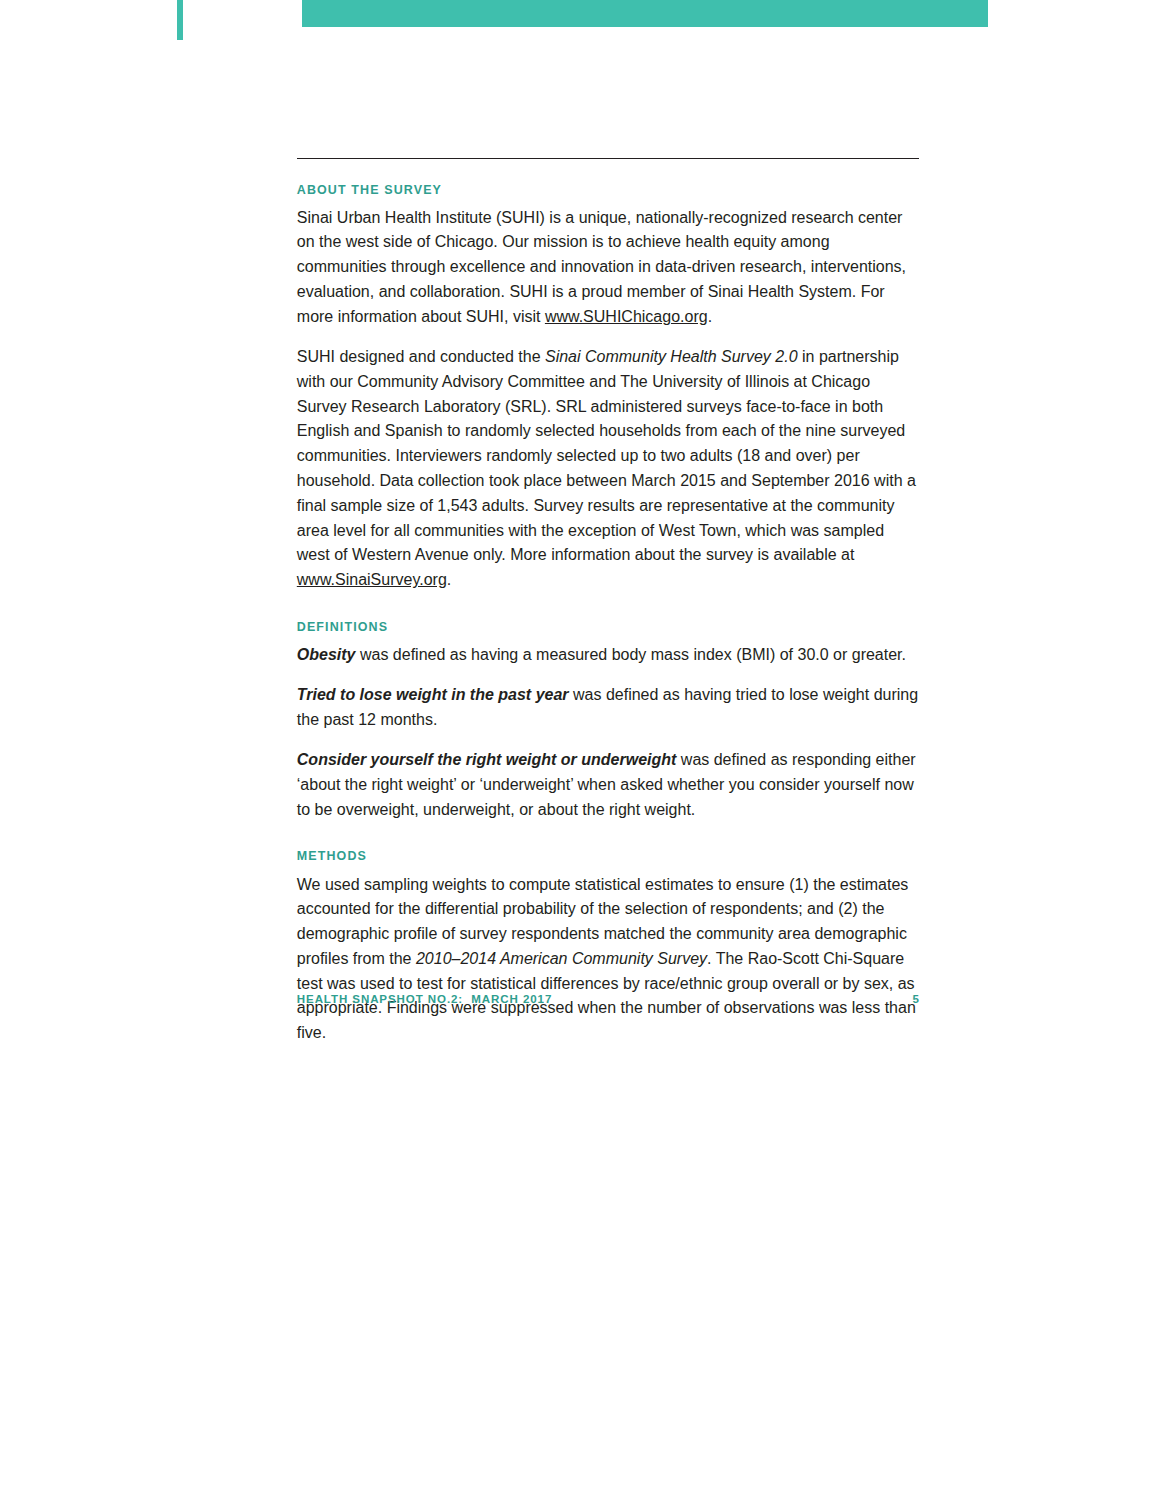About the Survey
Sinai Urban Health Institute (SUHI) is a unique, nationally-recognized research center on the west side of Chicago. Our mission is to achieve health equity among communities through excellence and innovation in data-driven research, interventions, evaluation, and collaboration. SUHI is a proud member of Sinai Health System. For more information about SUHI, visit www.SUHIChicago.org.
SUHI designed and conducted the Sinai Community Health Survey 2.0 in partnership with our Community Advisory Committee and The University of Illinois at Chicago Survey Research Laboratory (SRL). SRL administered surveys face-to-face in both English and Spanish to randomly selected households from each of the nine surveyed communities. Interviewers randomly selected up to two adults (18 and over) per household. Data collection took place between March 2015 and September 2016 with a final sample size of 1,543 adults. Survey results are representative at the community area level for all communities with the exception of West Town, which was sampled west of Western Avenue only. More information about the survey is available at www.SinaiSurvey.org.
Definitions
Obesity was defined as having a measured body mass index (BMI) of 30.0 or greater.
Tried to lose weight in the past year was defined as having tried to lose weight during the past 12 months.
Consider yourself the right weight or underweight was defined as responding either ‘about the right weight’ or ‘underweight’ when asked whether you consider yourself now to be overweight, underweight, or about the right weight.
Methods
We used sampling weights to compute statistical estimates to ensure (1) the estimates accounted for the differential probability of the selection of respondents; and (2) the demographic profile of survey respondents matched the community area demographic profiles from the 2010–2014 American Community Survey. The Rao-Scott Chi-Square test was used to test for statistical differences by race/ethnic group overall or by sex, as appropriate. Findings were suppressed when the number of observations was less than five.
Health Snapshot No.2: March 2017 5